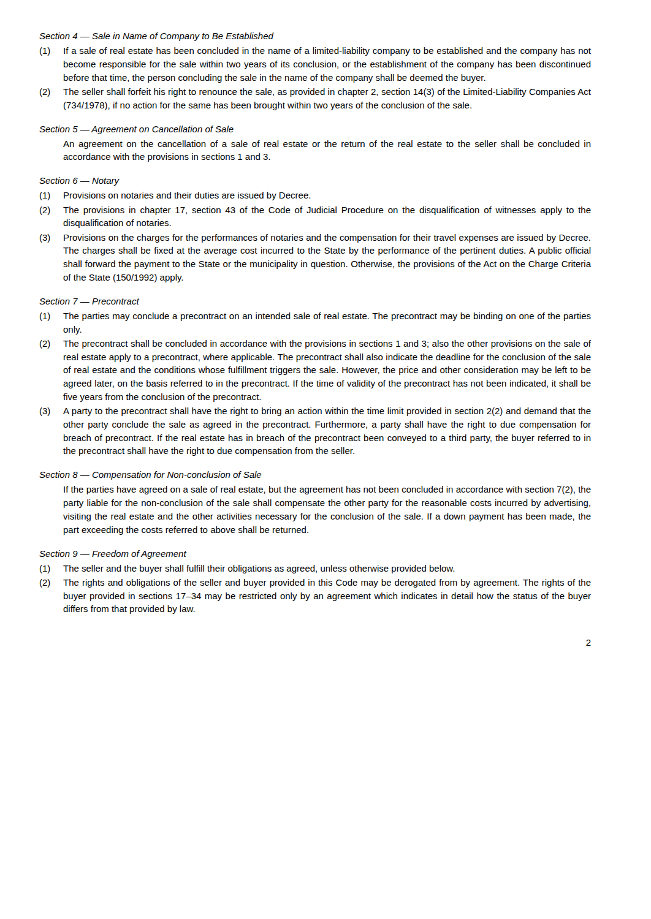Section 4 — Sale in Name of Company to Be Established
(1) If a sale of real estate has been concluded in the name of a limited-liability company to be established and the company has not become responsible for the sale within two years of its conclusion, or the establishment of the company has been discontinued before that time, the person concluding the sale in the name of the company shall be deemed the buyer.
(2) The seller shall forfeit his right to renounce the sale, as provided in chapter 2, section 14(3) of the Limited-Liability Companies Act (734/1978), if no action for the same has been brought within two years of the conclusion of the sale.
Section 5 — Agreement on Cancellation of Sale
An agreement on the cancellation of a sale of real estate or the return of the real estate to the seller shall be concluded in accordance with the provisions in sections 1 and 3.
Section 6 — Notary
(1) Provisions on notaries and their duties are issued by Decree.
(2) The provisions in chapter 17, section 43 of the Code of Judicial Procedure on the disqualification of witnesses apply to the disqualification of notaries.
(3) Provisions on the charges for the performances of notaries and the compensation for their travel expenses are issued by Decree. The charges shall be fixed at the average cost incurred to the State by the performance of the pertinent duties. A public official shall forward the payment to the State or the municipality in question. Otherwise, the provisions of the Act on the Charge Criteria of the State (150/1992) apply.
Section 7 — Precontract
(1) The parties may conclude a precontract on an intended sale of real estate. The precontract may be binding on one of the parties only.
(2) The precontract shall be concluded in accordance with the provisions in sections 1 and 3; also the other provisions on the sale of real estate apply to a precontract, where applicable. The precontract shall also indicate the deadline for the conclusion of the sale of real estate and the conditions whose fulfillment triggers the sale. However, the price and other consideration may be left to be agreed later, on the basis referred to in the precontract. If the time of validity of the precontract has not been indicated, it shall be five years from the conclusion of the precontract.
(3) A party to the precontract shall have the right to bring an action within the time limit provided in section 2(2) and demand that the other party conclude the sale as agreed in the precontract. Furthermore, a party shall have the right to due compensation for breach of precontract. If the real estate has in breach of the precontract been conveyed to a third party, the buyer referred to in the precontract shall have the right to due compensation from the seller.
Section 8 — Compensation for Non-conclusion of Sale
If the parties have agreed on a sale of real estate, but the agreement has not been concluded in accordance with section 7(2), the party liable for the non-conclusion of the sale shall compensate the other party for the reasonable costs incurred by advertising, visiting the real estate and the other activities necessary for the conclusion of the sale. If a down payment has been made, the part exceeding the costs referred to above shall be returned.
Section 9 — Freedom of Agreement
(1) The seller and the buyer shall fulfill their obligations as agreed, unless otherwise provided below.
(2) The rights and obligations of the seller and buyer provided in this Code may be derogated from by agreement. The rights of the buyer provided in sections 17–34 may be restricted only by an agreement which indicates in detail how the status of the buyer differs from that provided by law.
2